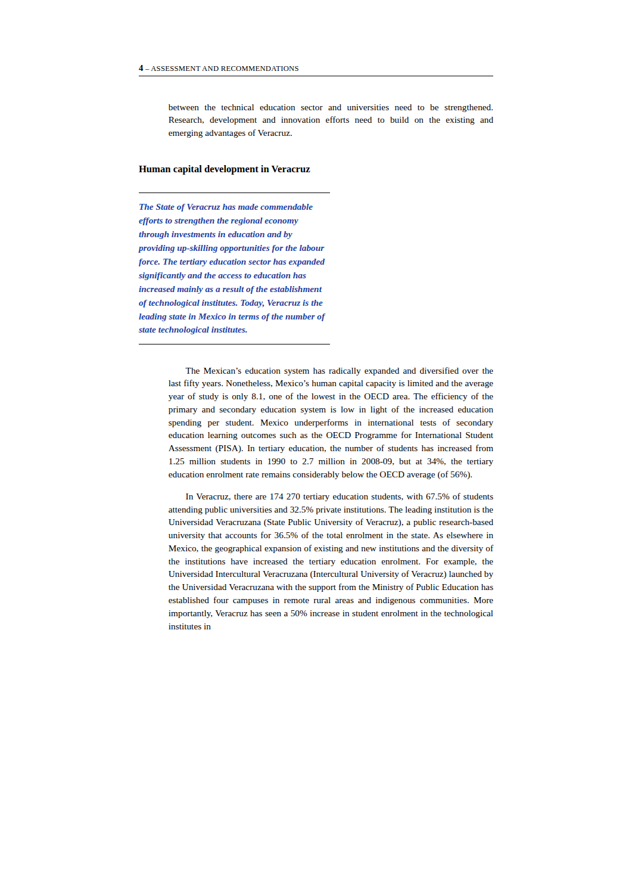4 – ASSESSMENT AND RECOMMENDATIONS
between the technical education sector and universities need to be strengthened. Research, development and innovation efforts need to build on the existing and emerging advantages of Veracruz.
Human capital development in Veracruz
The State of Veracruz has made commendable efforts to strengthen the regional economy through investments in education and by providing up-skilling opportunities for the labour force. The tertiary education sector has expanded significantly and the access to education has increased mainly as a result of the establishment of technological institutes. Today, Veracruz is the leading state in Mexico in terms of the number of state technological institutes.
The Mexican’s education system has radically expanded and diversified over the last fifty years. Nonetheless, Mexico’s human capital capacity is limited and the average year of study is only 8.1, one of the lowest in the OECD area. The efficiency of the primary and secondary education system is low in light of the increased education spending per student. Mexico underperforms in international tests of secondary education learning outcomes such as the OECD Programme for International Student Assessment (PISA). In tertiary education, the number of students has increased from 1.25 million students in 1990 to 2.7 million in 2008-09, but at 34%, the tertiary education enrolment rate remains considerably below the OECD average (of 56%).
In Veracruz, there are 174 270 tertiary education students, with 67.5% of students attending public universities and 32.5% private institutions. The leading institution is the Universidad Veracruzana (State Public University of Veracruz), a public research-based university that accounts for 36.5% of the total enrolment in the state. As elsewhere in Mexico, the geographical expansion of existing and new institutions and the diversity of the institutions have increased the tertiary education enrolment. For example, the Universidad Intercultural Veracruzana (Intercultural University of Veracruz) launched by the Universidad Veracruzana with the support from the Ministry of Public Education has established four campuses in remote rural areas and indigenous communities. More importantly, Veracruz has seen a 50% increase in student enrolment in the technological institutes in